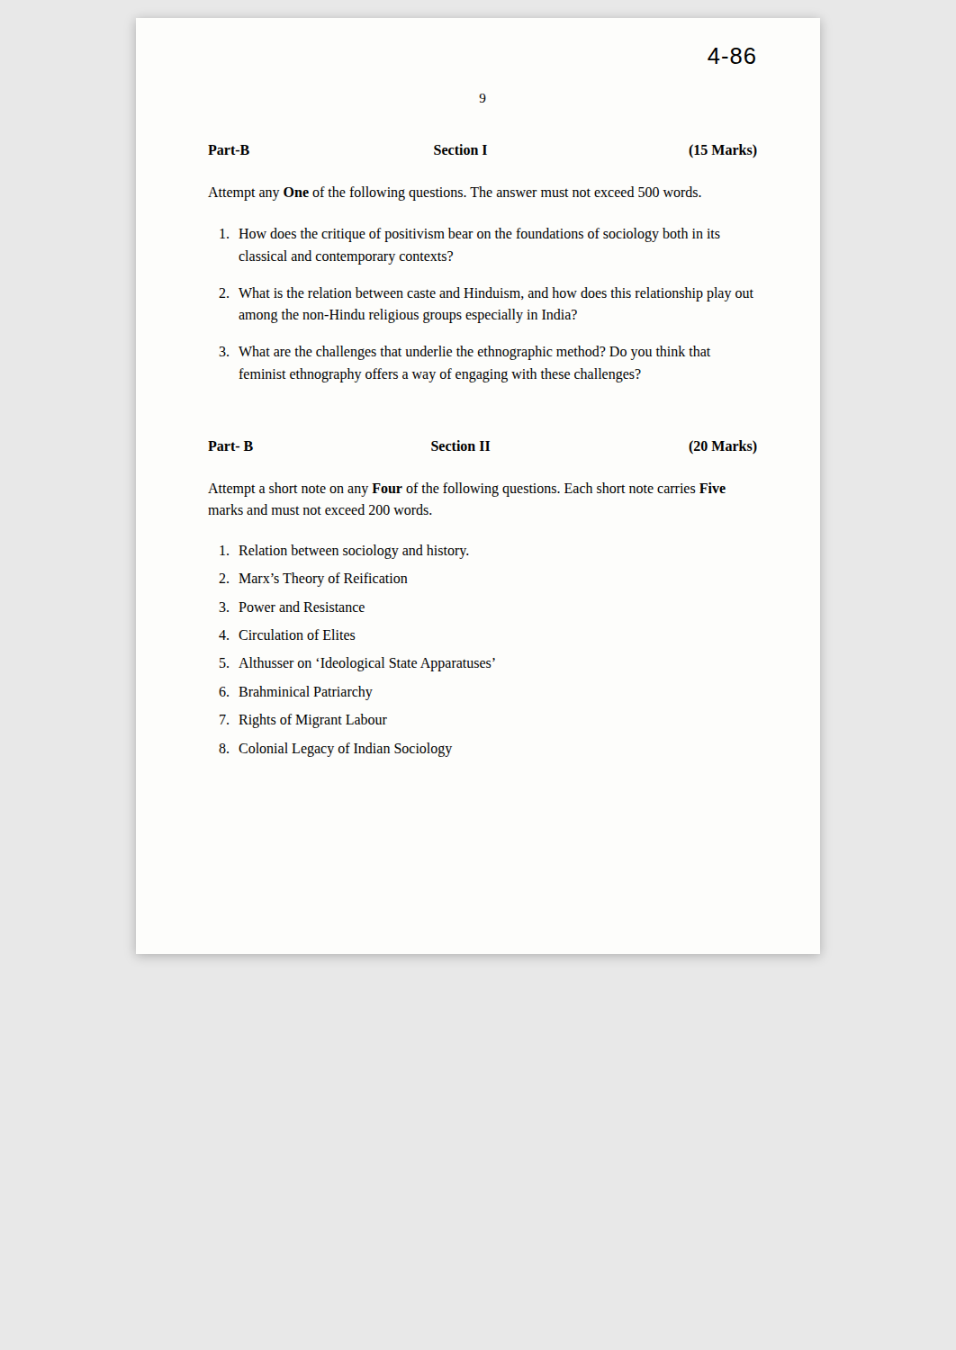4-86
9
Part-B
Section I
(15 Marks)
Attempt any One of the following questions. The answer must not exceed 500 words.
How does the critique of positivism bear on the foundations of sociology both in its classical and contemporary contexts?
What is the relation between caste and Hinduism, and how does this relationship play out among the non-Hindu religious groups especially in India?
What are the challenges that underlie the ethnographic method? Do you think that feminist ethnography offers a way of engaging with these challenges?
Part- B
Section II
(20 Marks)
Attempt a short note on any Four of the following questions. Each short note carries Five marks and must not exceed 200 words.
Relation between sociology and history.
Marx’s Theory of Reification
Power and Resistance
Circulation of Elites
Althusser on ‘Ideological State Apparatuses’
Brahminical Patriarchy
Rights of Migrant Labour
Colonial Legacy of Indian Sociology